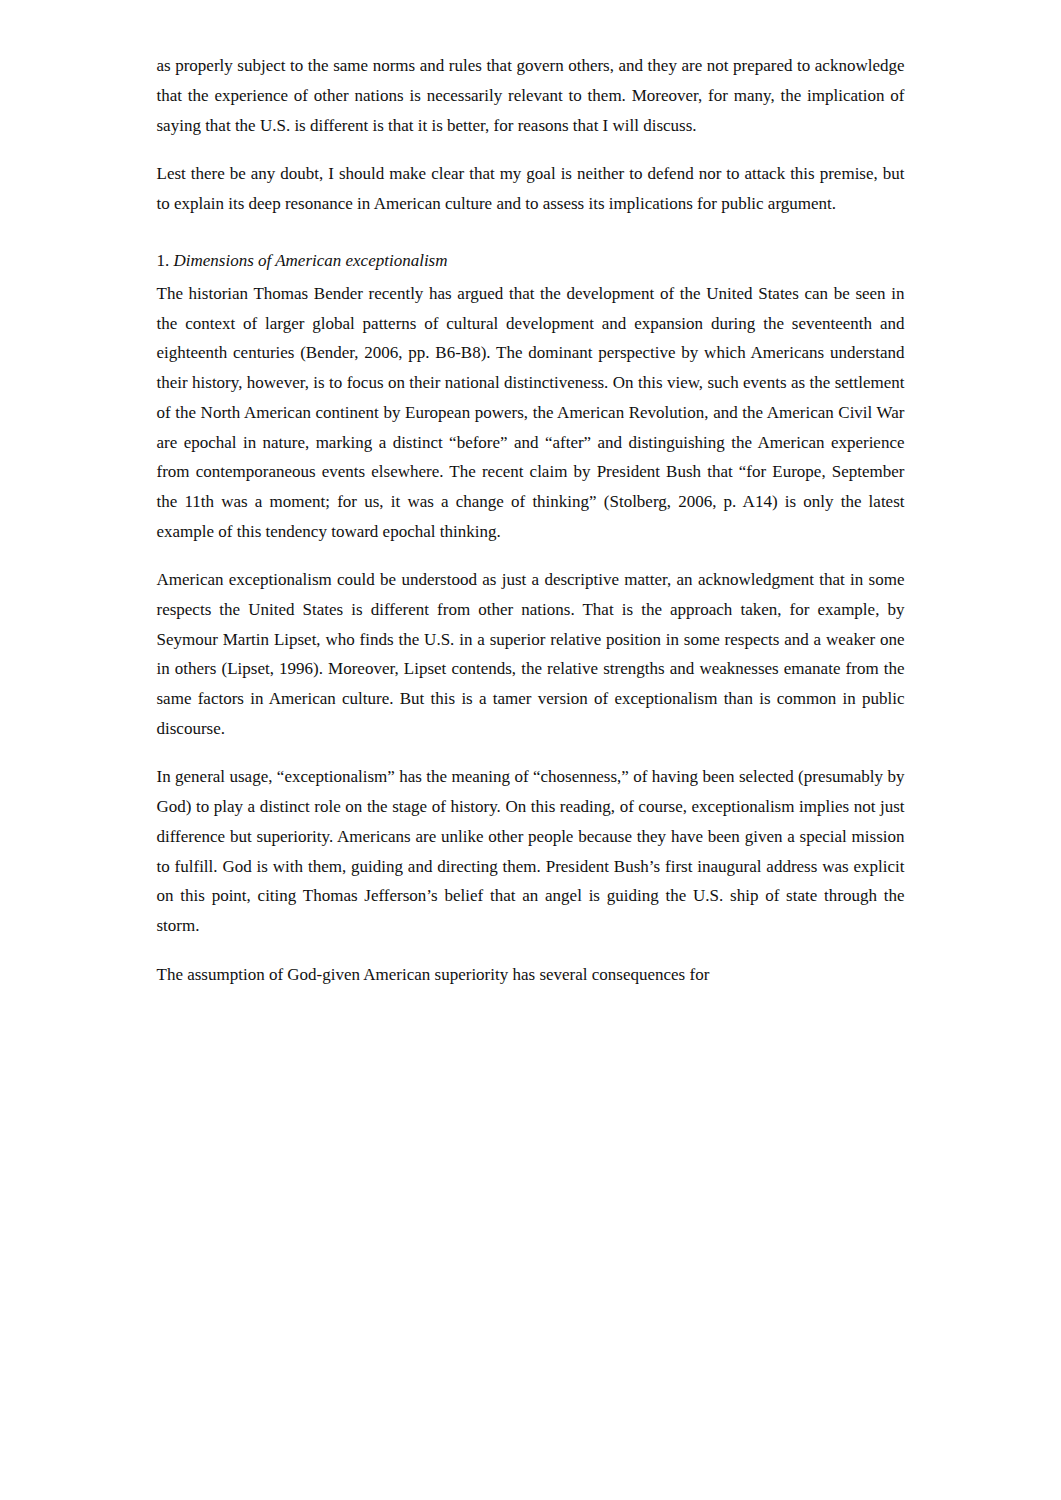as properly subject to the same norms and rules that govern others, and they are not prepared to acknowledge that the experience of other nations is necessarily relevant to them. Moreover, for many, the implication of saying that the U.S. is different is that it is better, for reasons that I will discuss.
Lest there be any doubt, I should make clear that my goal is neither to defend nor to attack this premise, but to explain its deep resonance in American culture and to assess its implications for public argument.
1. Dimensions of American exceptionalism
The historian Thomas Bender recently has argued that the development of the United States can be seen in the context of larger global patterns of cultural development and expansion during the seventeenth and eighteenth centuries (Bender, 2006, pp. B6-B8). The dominant perspective by which Americans understand their history, however, is to focus on their national distinctiveness. On this view, such events as the settlement of the North American continent by European powers, the American Revolution, and the American Civil War are epochal in nature, marking a distinct “before” and “after” and distinguishing the American experience from contemporaneous events elsewhere. The recent claim by President Bush that “for Europe, September the 11th was a moment; for us, it was a change of thinking” (Stolberg, 2006, p. A14) is only the latest example of this tendency toward epochal thinking.
American exceptionalism could be understood as just a descriptive matter, an acknowledgment that in some respects the United States is different from other nations. That is the approach taken, for example, by Seymour Martin Lipset, who finds the U.S. in a superior relative position in some respects and a weaker one in others (Lipset, 1996). Moreover, Lipset contends, the relative strengths and weaknesses emanate from the same factors in American culture. But this is a tamer version of exceptionalism than is common in public discourse.
In general usage, “exceptionalism” has the meaning of “chosenness,” of having been selected (presumably by God) to play a distinct role on the stage of history. On this reading, of course, exceptionalism implies not just difference but superiority. Americans are unlike other people because they have been given a special mission to fulfill. God is with them, guiding and directing them. President Bush’s first inaugural address was explicit on this point, citing Thomas Jefferson’s belief that an angel is guiding the U.S. ship of state through the storm.
The assumption of God-given American superiority has several consequences for